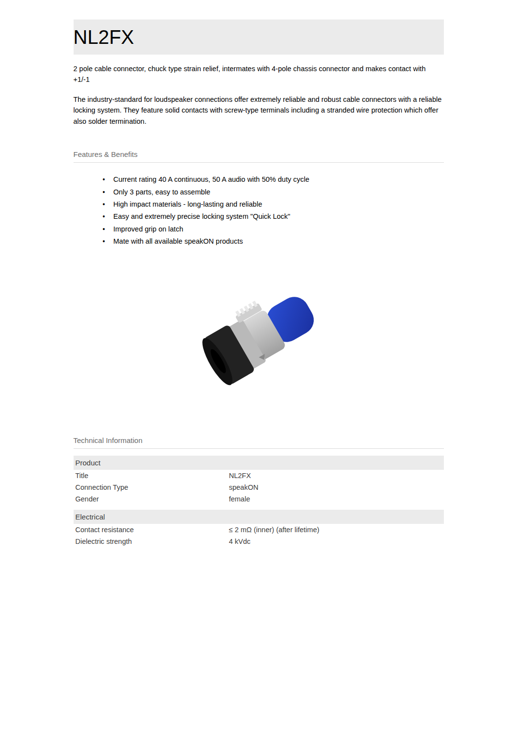NL2FX
2 pole cable connector, chuck type strain relief, intermates with 4-pole chassis connector and makes contact with +1/-1
The industry-standard for loudspeaker connections offer extremely reliable and robust cable connectors with a reliable locking system. They feature solid contacts with screw-type terminals including a stranded wire protection which offer also solder termination.
Features & Benefits
Current rating 40 A continuous, 50 A audio with 50% duty cycle
Only 3 parts, easy to assemble
High impact materials - long-lasting and reliable
Easy and extremely precise locking system "Quick Lock"
Improved grip on latch
Mate with all available speakON products
Technical Information
| Product | |
| Title | NL2FX |
| Connection Type | speakON |
| Gender | female |
| Electrical | |
| Contact resistance | ≤ 2 mΩ (inner) (after lifetime) |
| Dielectric strength | 4 kVdc |